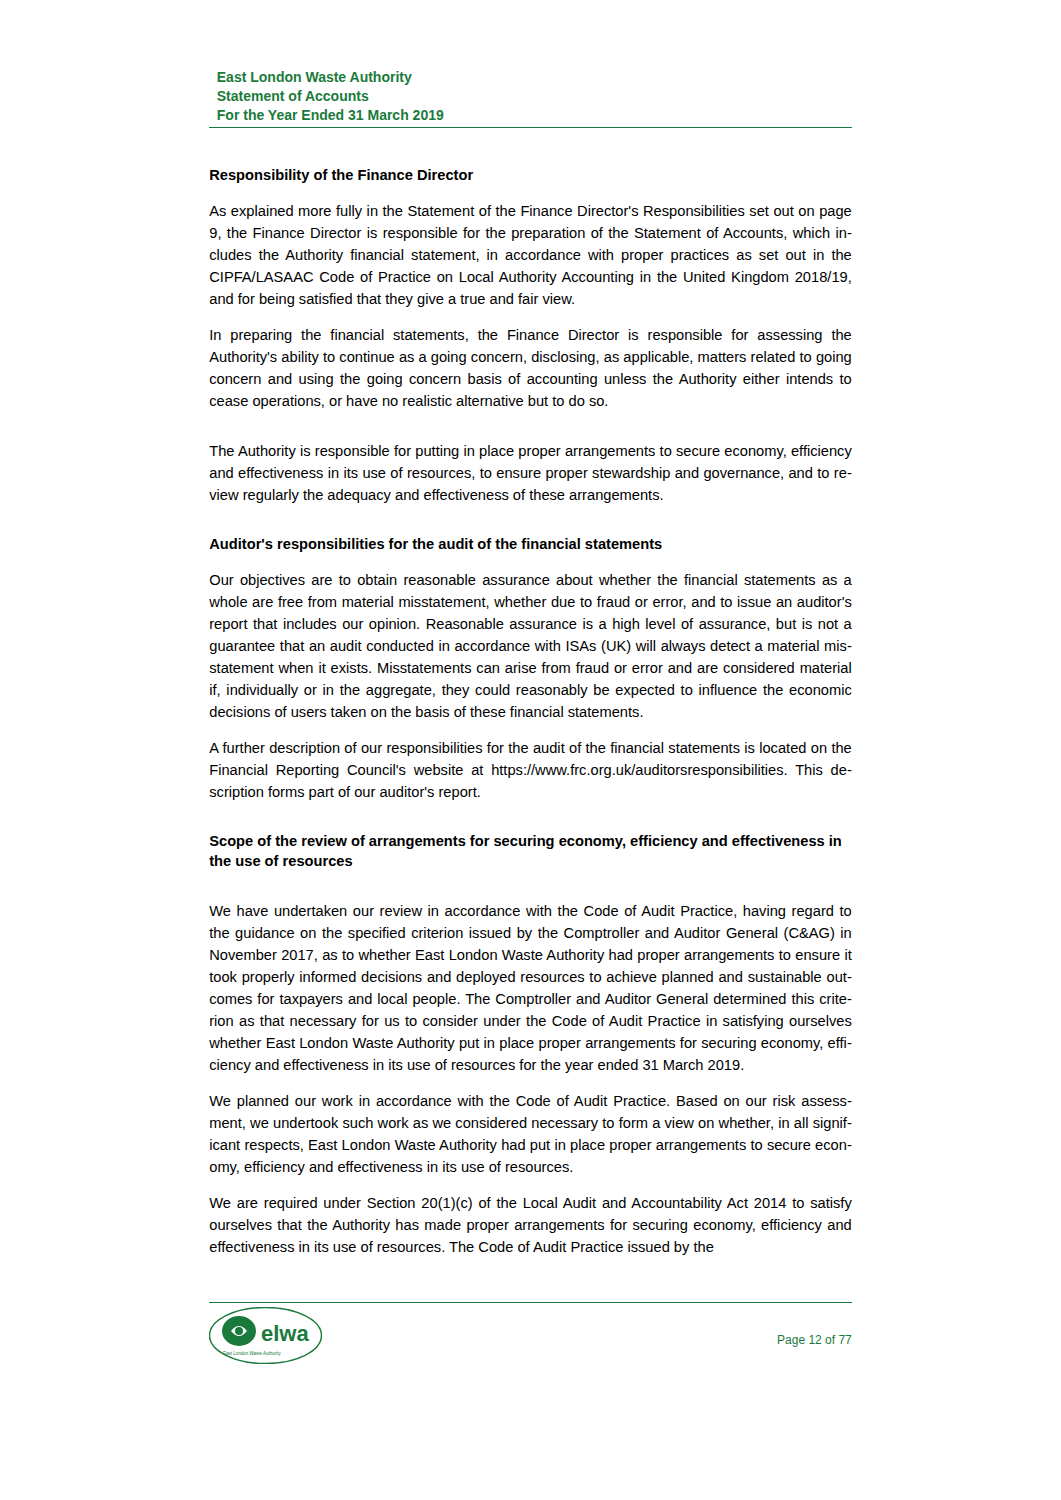East London Waste Authority
Statement of Accounts
For the Year Ended 31 March 2019
Responsibility of the Finance Director
As explained more fully in the Statement of the Finance Director's Responsibilities set out on page 9, the Finance Director is responsible for the preparation of the Statement of Accounts, which includes the Authority financial statement, in accordance with proper practices as set out in the CIPFA/LASAAC Code of Practice on Local Authority Accounting in the United Kingdom 2018/19, and for being satisfied that they give a true and fair view.
In preparing the financial statements, the Finance Director is responsible for assessing the Authority's ability to continue as a going concern, disclosing, as applicable, matters related to going concern and using the going concern basis of accounting unless the Authority either intends to cease operations, or have no realistic alternative but to do so.
The Authority is responsible for putting in place proper arrangements to secure economy, efficiency and effectiveness in its use of resources, to ensure proper stewardship and governance, and to review regularly the adequacy and effectiveness of these arrangements.
Auditor's responsibilities for the audit of the financial statements
Our objectives are to obtain reasonable assurance about whether the financial statements as a whole are free from material misstatement, whether due to fraud or error, and to issue an auditor's report that includes our opinion. Reasonable assurance is a high level of assurance, but is not a guarantee that an audit conducted in accordance with ISAs (UK) will always detect a material misstatement when it exists. Misstatements can arise from fraud or error and are considered material if, individually or in the aggregate, they could reasonably be expected to influence the economic decisions of users taken on the basis of these financial statements.
A further description of our responsibilities for the audit of the financial statements is located on the Financial Reporting Council's website at https://www.frc.org.uk/auditorsresponsibilities. This description forms part of our auditor's report.
Scope of the review of arrangements for securing economy, efficiency and effectiveness in the use of resources
We have undertaken our review in accordance with the Code of Audit Practice, having regard to the guidance on the specified criterion issued by the Comptroller and Auditor General (C&AG) in November 2017, as to whether East London Waste Authority had proper arrangements to ensure it took properly informed decisions and deployed resources to achieve planned and sustainable outcomes for taxpayers and local people. The Comptroller and Auditor General determined this criterion as that necessary for us to consider under the Code of Audit Practice in satisfying ourselves whether East London Waste Authority put in place proper arrangements for securing economy, efficiency and effectiveness in its use of resources for the year ended 31 March 2019.
We planned our work in accordance with the Code of Audit Practice. Based on our risk assessment, we undertook such work as we considered necessary to form a view on whether, in all significant respects, East London Waste Authority had put in place proper arrangements to secure economy, efficiency and effectiveness in its use of resources.
We are required under Section 20(1)(c) of the Local Audit and Accountability Act 2014 to satisfy ourselves that the Authority has made proper arrangements for securing economy, efficiency and effectiveness in its use of resources. The Code of Audit Practice issued by the
elwa East London Waste Authority
Page 12 of 77